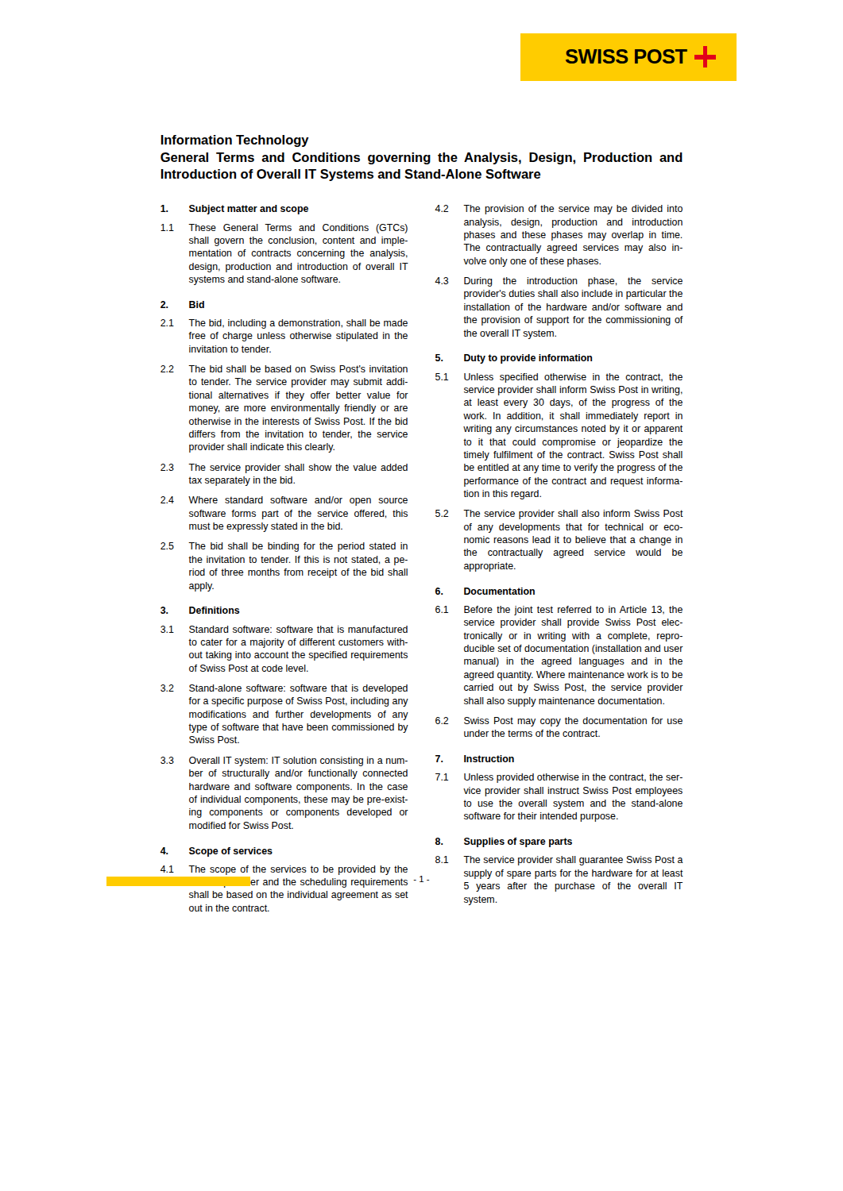SWISS POST
Information Technology General Terms and Conditions governing the Analysis, Design, Production and Introduction of Overall IT Systems and Stand-Alone Software
1. Subject matter and scope
1.1 These General Terms and Conditions (GTCs) shall govern the conclusion, content and implementation of contracts concerning the analysis, design, production and introduction of overall IT systems and stand-alone software.
2. Bid
2.1 The bid, including a demonstration, shall be made free of charge unless otherwise stipulated in the invitation to tender.
2.2 The bid shall be based on Swiss Post's invitation to tender. The service provider may submit additional alternatives if they offer better value for money, are more environmentally friendly or are otherwise in the interests of Swiss Post. If the bid differs from the invitation to tender, the service provider shall indicate this clearly.
2.3 The service provider shall show the value added tax separately in the bid.
2.4 Where standard software and/or open source software forms part of the service offered, this must be expressly stated in the bid.
2.5 The bid shall be binding for the period stated in the invitation to tender. If this is not stated, a period of three months from receipt of the bid shall apply.
3. Definitions
3.1 Standard software: software that is manufactured to cater for a majority of different customers without taking into account the specified requirements of Swiss Post at code level.
3.2 Stand-alone software: software that is developed for a specific purpose of Swiss Post, including any modifications and further developments of any type of software that have been commissioned by Swiss Post.
3.3 Overall IT system: IT solution consisting in a number of structurally and/or functionally connected hardware and software components. In the case of individual components, these may be pre-existing components or components developed or modified for Swiss Post.
4. Scope of services
4.1 The scope of the services to be provided by the service provider and the scheduling requirements shall be based on the individual agreement as set out in the contract.
4.2 The provision of the service may be divided into analysis, design, production and introduction phases and these phases may overlap in time. The contractually agreed services may also involve only one of these phases.
4.3 During the introduction phase, the service provider's duties shall also include in particular the installation of the hardware and/or software and the provision of support for the commissioning of the overall IT system.
5. Duty to provide information
5.1 Unless specified otherwise in the contract, the service provider shall inform Swiss Post in writing, at least every 30 days, of the progress of the work. In addition, it shall immediately report in writing any circumstances noted by it or apparent to it that could compromise or jeopardize the timely fulfilment of the contract. Swiss Post shall be entitled at any time to verify the progress of the performance of the contract and request information in this regard.
5.2 The service provider shall also inform Swiss Post of any developments that for technical or economic reasons lead it to believe that a change in the contractually agreed service would be appropriate.
6. Documentation
6.1 Before the joint test referred to in Article 13, the service provider shall provide Swiss Post electronically or in writing with a complete, reproducible set of documentation (installation and user manual) in the agreed languages and in the agreed quantity. Where maintenance work is to be carried out by Swiss Post, the service provider shall also supply maintenance documentation.
6.2 Swiss Post may copy the documentation for use under the terms of the contract.
7. Instruction
7.1 Unless provided otherwise in the contract, the service provider shall instruct Swiss Post employees to use the overall system and the stand-alone software for their intended purpose.
8. Supplies of spare parts
8.1 The service provider shall guarantee Swiss Post a supply of spare parts for the hardware for at least 5 years after the purchase of the overall IT system.
- 1 -